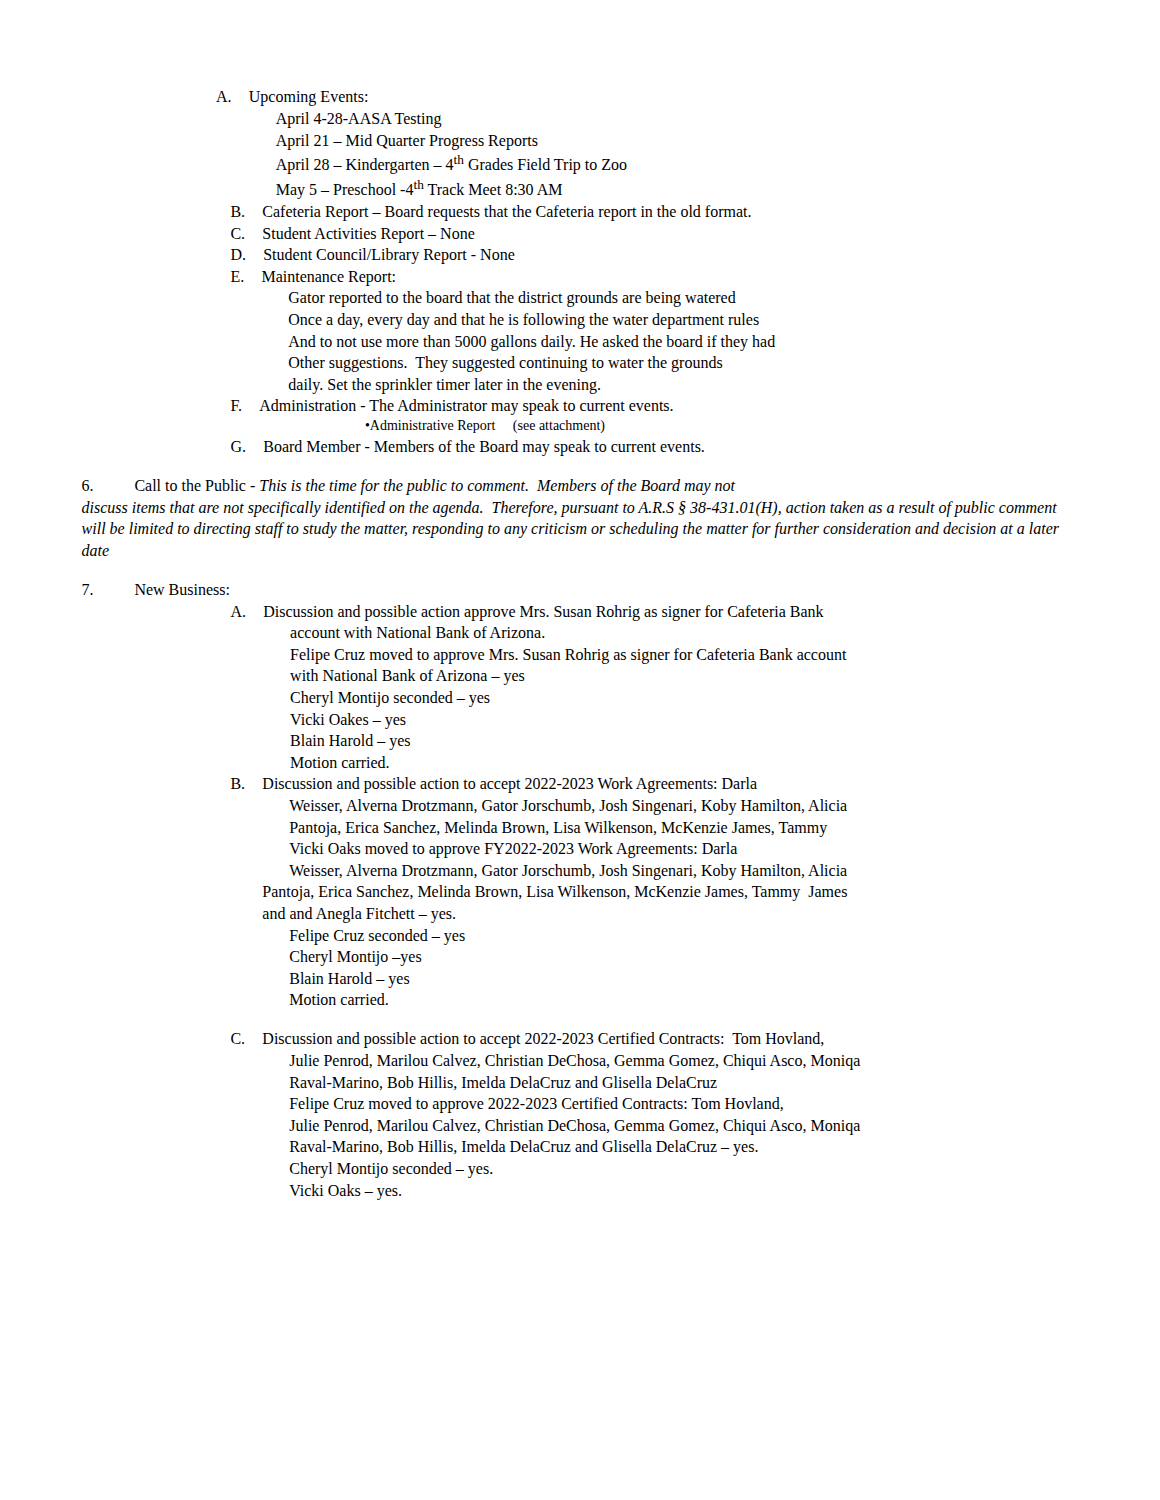A.
Upcoming Events:
April 4-28-AASA Testing
April 21 – Mid Quarter Progress Reports
April 28 – Kindergarten – 4th Grades Field Trip to Zoo
May 5 – Preschool -4th Track Meet 8:30 AM
B.
Cafeteria Report – Board requests that the Cafeteria report in the old format.
C.
Student Activities Report – None
D.
Student Council/Library Report - None
E.
Maintenance Report:
Gator reported to the board that the district grounds are being watered
Once a day, every day and that he is following the water department rules
And to not use more than 5000 gallons daily. He asked the board if they had
Other suggestions. They suggested continuing to water the grounds
daily. Set the sprinkler timer later in the evening.
F.
Administration - The Administrator may speak to current events.
•Administrative Report (see attachment)
G.
Board Member - Members of the Board may speak to current events.
6.
Call to the Public - This is the time for the public to comment. Members of the Board may not
discuss items that are not specifically identified on the agenda. Therefore, pursuant to A.R.S § 38-431.01(H), action taken as a result of public comment will be limited to directing staff to study the matter, responding to any criticism or scheduling the matter for further consideration and decision at a later date
7.
New Business:
A.
Discussion and possible action approve Mrs. Susan Rohrig as signer for Cafeteria Bank
account with National Bank of Arizona.
Felipe Cruz moved to approve Mrs. Susan Rohrig as signer for Cafeteria Bank account
with National Bank of Arizona – yes
Cheryl Montijo seconded – yes
Vicki Oakes – yes
Blain Harold – yes
Motion carried.
B.
Discussion and possible action to accept 2022-2023 Work Agreements: Darla
Weisser, Alverna Drotzmann, Gator Jorschumb, Josh Singenari, Koby Hamilton, Alicia
Pantoja, Erica Sanchez, Melinda Brown, Lisa Wilkenson, McKenzie James, Tammy
Vicki Oaks moved to approve FY2022-2023 Work Agreements: Darla
Weisser, Alverna Drotzmann, Gator Jorschumb, Josh Singenari, Koby Hamilton, Alicia
Pantoja, Erica Sanchez, Melinda Brown, Lisa Wilkenson, McKenzie James, Tammy James
and and Anegla Fitchett – yes.
Felipe Cruz seconded – yes
Cheryl Montijo –yes
Blain Harold – yes
Motion carried.
C.
Discussion and possible action to accept 2022-2023 Certified Contracts: Tom Hovland,
Julie Penrod, Marilou Calvez, Christian DeChosa, Gemma Gomez, Chiqui Asco, Moniqa
Raval-Marino, Bob Hillis, Imelda DelaCruz and Glisella DelaCruz
Felipe Cruz moved to approve 2022-2023 Certified Contracts: Tom Hovland,
Julie Penrod, Marilou Calvez, Christian DeChosa, Gemma Gomez, Chiqui Asco, Moniqa
Raval-Marino, Bob Hillis, Imelda DelaCruz and Glisella DelaCruz – yes.
Cheryl Montijo seconded – yes.
Vicki Oaks – yes.